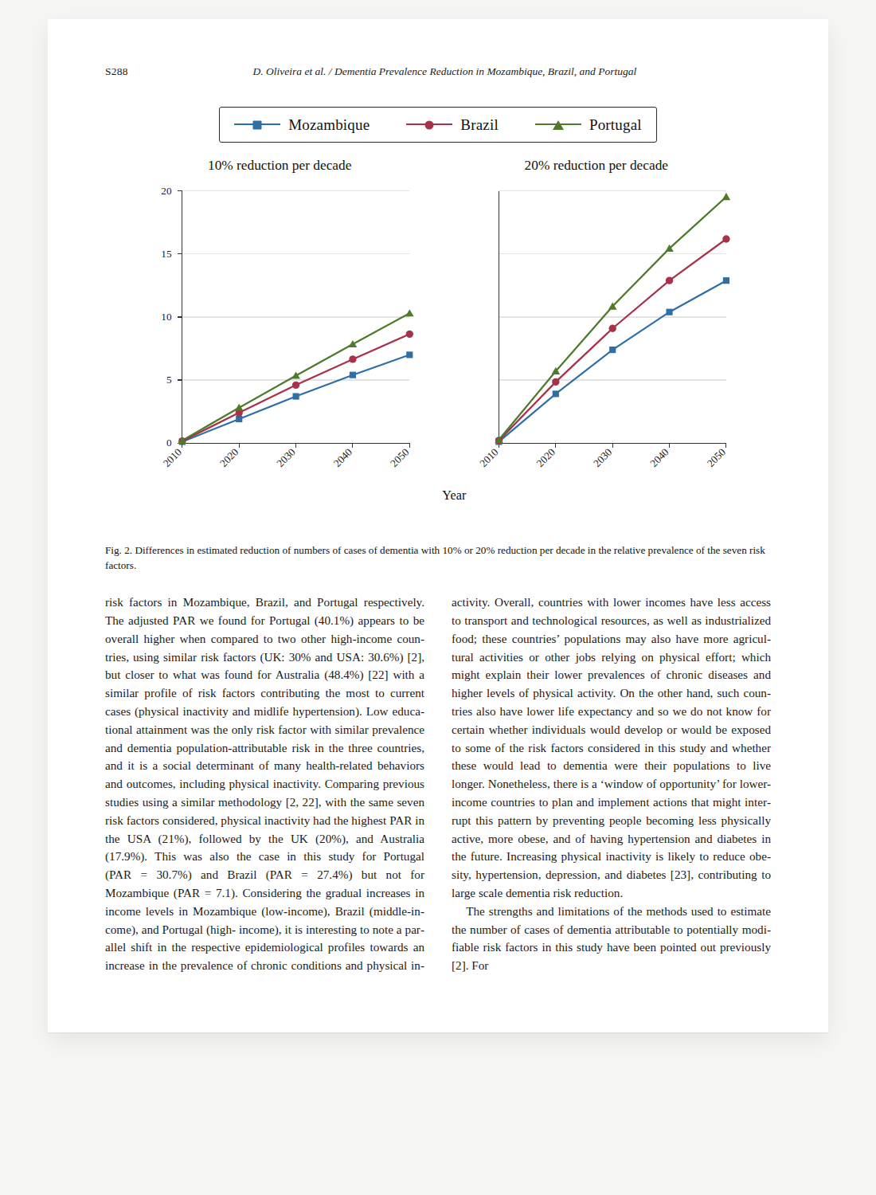S288
D. Oliveira et al. / Dementia Prevalence Reduction in Mozambique, Brazil, and Portugal
Mozambique
Brazil
Portugal
Differences in estimated reduction of numbers of cases of dementia with 10% or 20% reduction per decade in the relative prevalence of the seven risk factors 10% reduction per decade 20% reduction per decade 0 5 10 15 20 2010 2020 2030 2040 2050 2010 2020 2030 2040 2050 Year
Fig. 2. Differences in estimated reduction of numbers of cases of dementia with 10% or 20% reduction per decade in the relative prevalence of the seven risk factors.
risk factors in Mozambique, Brazil, and Portugal respectively. The adjusted PAR we found for Portugal (40.1%) appears to be overall higher when compared to two other high-income countries, using similar risk factors (UK: 30% and USA: 30.6%) [2], but closer to what was found for Australia (48.4%) [22] with a similar profile of risk factors contributing the most to current cases (physical inactivity and midlife hypertension). Low educational attainment was the only risk factor with similar prevalence and dementia population-attributable risk in the three countries, and it is a social determinant of many health-related behaviors and outcomes, including physical inactivity. Comparing previous studies using a similar methodology [2, 22], with the same seven risk factors considered, physical inactivity had the highest PAR in the USA (21%), followed by the UK (20%), and Australia (17.9%). This was also the case in this study for Portugal (PAR = 30.7%) and Brazil (PAR = 27.4%) but not for Mozambique (PAR = 7.1). Considering the gradual increases in income levels in Mozambique (low-income), Brazil (middle-income), and Portugal (high- income), it is interesting to note a parallel shift in the respective epidemiological profiles towards an increase in the prevalence of chronic conditions and physical inactivity. Overall, countries with lower incomes have less access to transport and technological resources, as well as industrialized food; these countries’ populations may also have more agricultural activities or other jobs relying on physical effort; which might explain their lower prevalences of chronic diseases and higher levels of physical activity. On the other hand, such countries also have lower life expectancy and so we do not know for certain whether individuals would develop or would be exposed to some of the risk factors considered in this study and whether these would lead to dementia were their populations to live longer. Nonetheless, there is a ‘window of opportunity’ for lower-income countries to plan and implement actions that might interrupt this pattern by preventing people becoming less physically active, more obese, and of having hypertension and diabetes in the future. Increasing physical inactivity is likely to reduce obesity, hypertension, depression, and diabetes [23], contributing to large scale dementia risk reduction.
The strengths and limitations of the methods used to estimate the number of cases of dementia attributable to potentially modifiable risk factors in this study have been pointed out previously [2]. For